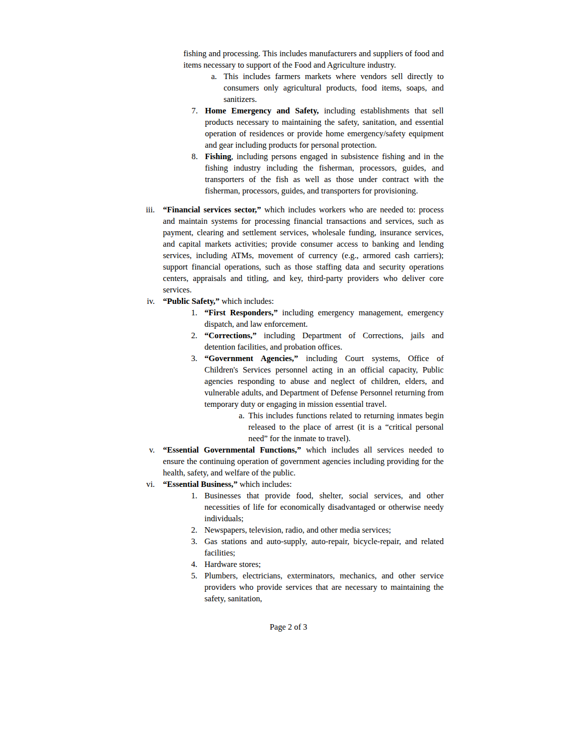fishing and processing. This includes manufacturers and suppliers of food and items necessary to support of the Food and Agriculture industry.
a. This includes farmers markets where vendors sell directly to consumers only agricultural products, food items, soaps, and sanitizers.
7. Home Emergency and Safety, including establishments that sell products necessary to maintaining the safety, sanitation, and essential operation of residences or provide home emergency/safety equipment and gear including products for personal protection.
8. Fishing, including persons engaged in subsistence fishing and in the fishing industry including the fisherman, processors, guides, and transporters of the fish as well as those under contract with the fisherman, processors, guides, and transporters for provisioning.
iii. “Financial services sector,” which includes workers who are needed to: process and maintain systems for processing financial transactions and services, such as payment, clearing and settlement services, wholesale funding, insurance services, and capital markets activities; provide consumer access to banking and lending services, including ATMs, movement of currency (e.g., armored cash carriers); support financial operations, such as those staffing data and security operations centers, appraisals and titling, and key, third-party providers who deliver core services.
iv. “Public Safety,” which includes:
1.“First Responders,” including emergency management, emergency dispatch, and law enforcement.
2.“Corrections,” including Department of Corrections, jails and detention facilities, and probation offices.
3.“Government Agencies,” including Court systems, Office of Children's Services personnel acting in an official capacity, Public agencies responding to abuse and neglect of children, elders, and vulnerable adults, and Department of Defense Personnel returning from temporary duty or engaging in mission essential travel.
a. This includes functions related to returning inmates begin released to the place of arrest (it is a “critical personal need” for the inmate to travel).
v. “Essential Governmental Functions,” which includes all services needed to ensure the continuing operation of government agencies including providing for the health, safety, and welfare of the public.
vi. “Essential Business,” which includes:
1. Businesses that provide food, shelter, social services, and other necessities of life for economically disadvantaged or otherwise needy individuals;
2. Newspapers, television, radio, and other media services;
3. Gas stations and auto-supply, auto-repair, bicycle-repair, and related facilities;
4. Hardware stores;
5. Plumbers, electricians, exterminators, mechanics, and other service providers who provide services that are necessary to maintaining the safety, sanitation,
Page 2 of 3